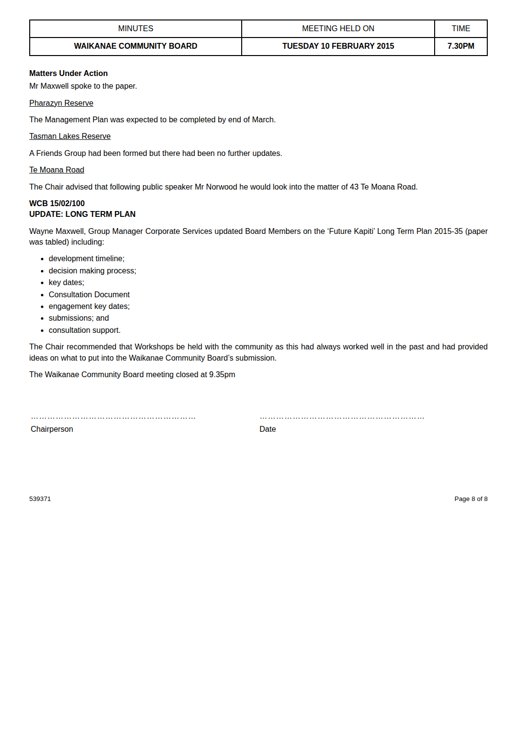| MINUTES | MEETING HELD ON | TIME |
| WAIKANAE COMMUNITY BOARD | TUESDAY 10 FEBRUARY 2015 | 7.30PM |
Matters Under Action
Mr Maxwell spoke to the paper.
Pharazyn Reserve
The Management Plan was expected to be completed by end of March.
Tasman Lakes Reserve
A Friends Group had been formed but there had been no further updates.
Te Moana Road
The Chair advised that following public speaker Mr Norwood he would look into the matter of 43 Te Moana Road.
WCB 15/02/100
UPDATE: LONG TERM PLAN
Wayne Maxwell, Group Manager Corporate Services updated Board Members on the ‘Future Kapiti’ Long Term Plan 2015-35 (paper was tabled) including:
development timeline;
decision making process;
key dates;
Consultation Document
engagement key dates;
submissions; and
consultation support.
The Chair recommended that Workshops be held with the community as this had always worked well in the past and had provided ideas on what to put into the Waikanae Community Board’s submission.
The Waikanae Community Board meeting closed at 9.35pm
| …………………………………………………… | …………………………………………………… |
| Chairperson | Date |
539371 Page 8 of 8